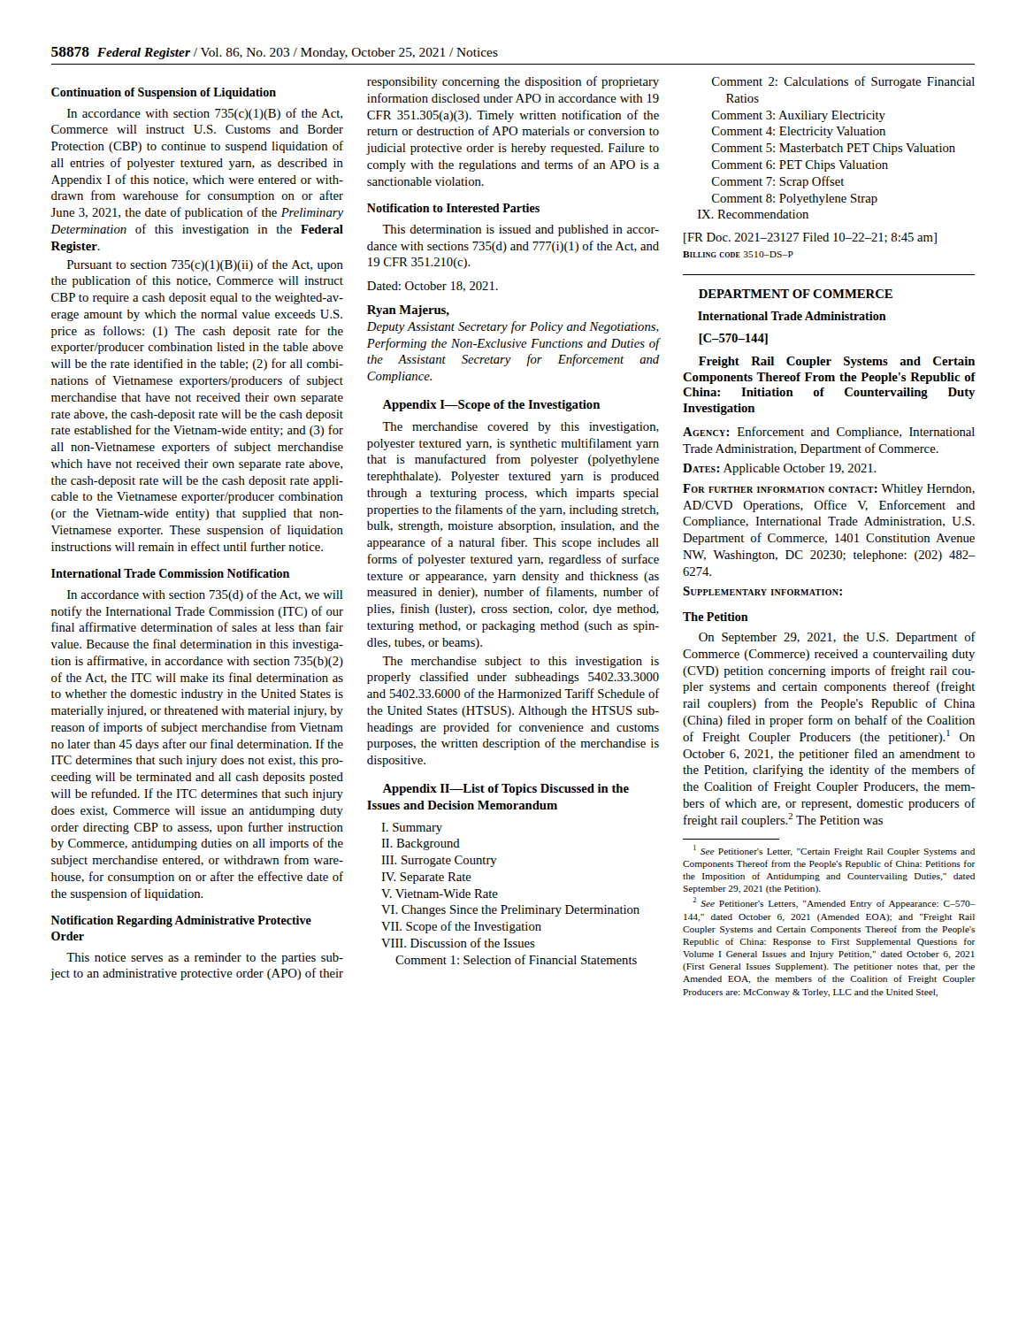58878 Federal Register / Vol. 86, No. 203 / Monday, October 25, 2021 / Notices
Continuation of Suspension of Liquidation
In accordance with section 735(c)(1)(B) of the Act, Commerce will instruct U.S. Customs and Border Protection (CBP) to continue to suspend liquidation of all entries of polyester textured yarn, as described in Appendix I of this notice, which were entered or withdrawn from warehouse for consumption on or after June 3, 2021, the date of publication of the Preliminary Determination of this investigation in the Federal Register.
Pursuant to section 735(c)(1)(B)(ii) of the Act, upon the publication of this notice, Commerce will instruct CBP to require a cash deposit equal to the weighted-average amount by which the normal value exceeds U.S. price as follows: (1) The cash deposit rate for the exporter/producer combination listed in the table above will be the rate identified in the table; (2) for all combinations of Vietnamese exporters/producers of subject merchandise that have not received their own separate rate above, the cash-deposit rate will be the cash deposit rate established for the Vietnam-wide entity; and (3) for all non-Vietnamese exporters of subject merchandise which have not received their own separate rate above, the cash-deposit rate will be the cash deposit rate applicable to the Vietnamese exporter/producer combination (or the Vietnam-wide entity) that supplied that non-Vietnamese exporter. These suspension of liquidation instructions will remain in effect until further notice.
International Trade Commission Notification
In accordance with section 735(d) of the Act, we will notify the International Trade Commission (ITC) of our final affirmative determination of sales at less than fair value. Because the final determination in this investigation is affirmative, in accordance with section 735(b)(2) of the Act, the ITC will make its final determination as to whether the domestic industry in the United States is materially injured, or threatened with material injury, by reason of imports of subject merchandise from Vietnam no later than 45 days after our final determination. If the ITC determines that such injury does not exist, this proceeding will be terminated and all cash deposits posted will be refunded. If the ITC determines that such injury does exist, Commerce will issue an antidumping duty order directing CBP to assess, upon further instruction by Commerce, antidumping duties on all imports of the subject merchandise entered, or withdrawn from warehouse, for consumption on or after the effective date of the suspension of liquidation.
Notification Regarding Administrative Protective Order
This notice serves as a reminder to the parties subject to an administrative protective order (APO) of their responsibility concerning the disposition of proprietary information disclosed under APO in accordance with 19 CFR 351.305(a)(3). Timely written notification of the return or destruction of APO materials or conversion to judicial protective order is hereby requested. Failure to comply with the regulations and terms of an APO is a sanctionable violation.
Notification to Interested Parties
This determination is issued and published in accordance with sections 735(d) and 777(i)(1) of the Act, and 19 CFR 351.210(c).
Dated: October 18, 2021.
Ryan Majerus,
Deputy Assistant Secretary for Policy and Negotiations, Performing the Non-Exclusive Functions and Duties of the Assistant Secretary for Enforcement and Compliance.
Appendix I—Scope of the Investigation
The merchandise covered by this investigation, polyester textured yarn, is synthetic multifilament yarn that is manufactured from polyester (polyethylene terephthalate). Polyester textured yarn is produced through a texturing process, which imparts special properties to the filaments of the yarn, including stretch, bulk, strength, moisture absorption, insulation, and the appearance of a natural fiber. This scope includes all forms of polyester textured yarn, regardless of surface texture or appearance, yarn density and thickness (as measured in denier), number of filaments, number of plies, finish (luster), cross section, color, dye method, texturing method, or packaging method (such as spindles, tubes, or beams).
The merchandise subject to this investigation is properly classified under subheadings 5402.33.3000 and 5402.33.6000 of the Harmonized Tariff Schedule of the United States (HTSUS). Although the HTSUS subheadings are provided for convenience and customs purposes, the written description of the merchandise is dispositive.
Appendix II—List of Topics Discussed in the Issues and Decision Memorandum
I. Summary
II. Background
III. Surrogate Country
IV. Separate Rate
V. Vietnam-Wide Rate
VI. Changes Since the Preliminary Determination
VII. Scope of the Investigation
VIII. Discussion of the Issues
Comment 1: Selection of Financial Statements
Comment 2: Calculations of Surrogate Financial Ratios
Comment 3: Auxiliary Electricity
Comment 4: Electricity Valuation
Comment 5: Masterbatch PET Chips Valuation
Comment 6: PET Chips Valuation
Comment 7: Scrap Offset
Comment 8: Polyethylene Strap
IX. Recommendation
[FR Doc. 2021–23127 Filed 10–22–21; 8:45 am]
Billing code 3510–DS–P
DEPARTMENT OF COMMERCE
International Trade Administration
[C–570–144]
Freight Rail Coupler Systems and Certain Components Thereof From the People's Republic of China: Initiation of Countervailing Duty Investigation
Agency: Enforcement and Compliance, International Trade Administration, Department of Commerce.
Dates: Applicable October 19, 2021.
For further information contact: Whitley Herndon, AD/CVD Operations, Office V, Enforcement and Compliance, International Trade Administration, U.S. Department of Commerce, 1401 Constitution Avenue NW, Washington, DC 20230; telephone: (202) 482–6274.
Supplementary information:
The Petition
On September 29, 2021, the U.S. Department of Commerce (Commerce) received a countervailing duty (CVD) petition concerning imports of freight rail coupler systems and certain components thereof (freight rail couplers) from the People's Republic of China (China) filed in proper form on behalf of the Coalition of Freight Coupler Producers (the petitioner).1 On October 6, 2021, the petitioner filed an amendment to the Petition, clarifying the identity of the members of the Coalition of Freight Coupler Producers, the members of which are, or represent, domestic producers of freight rail couplers.2 The Petition was
1 See Petitioner's Letter, "Certain Freight Rail Coupler Systems and Components Thereof from the People's Republic of China: Petitions for the Imposition of Antidumping and Countervailing Duties," dated September 29, 2021 (the Petition).
2 See Petitioner's Letters, "Amended Entry of Appearance: C–570–144," dated October 6, 2021 (Amended EOA); and "Freight Rail Coupler Systems and Certain Components Thereof from the People's Republic of China: Response to First Supplemental Questions for Volume I General Issues and Injury Petition," dated October 6, 2021 (First General Issues Supplement). The petitioner notes that, per the Amended EOA, the members of the Coalition of Freight Coupler Producers are: McConway & Torley, LLC and the United Steel,